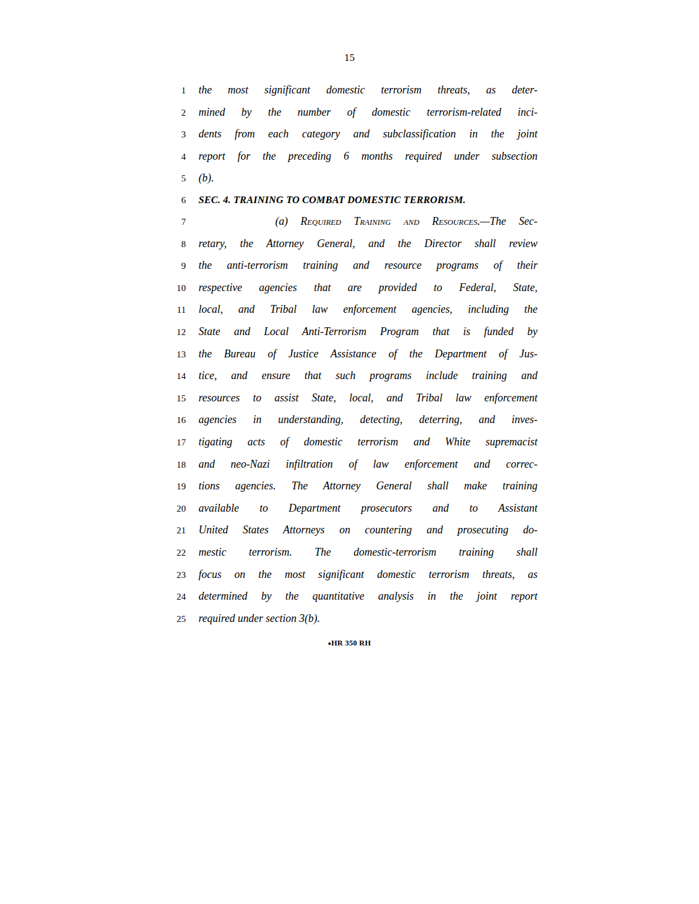15
1
the most significant domestic terrorism threats, as deter-
2
mined by the number of domestic terrorism-related inci-
3
dents from each category and subclassification in the joint
4
report for the preceding 6 months required under subsection
5
(b).
6
SEC. 4. TRAINING TO COMBAT DOMESTIC TERRORISM.
7
(a) Required Training and Resources.—The Sec-
8
retary, the Attorney General, and the Director shall review
9
the anti-terrorism training and resource programs of their
10
respective agencies that are provided to Federal, State,
11
local, and Tribal law enforcement agencies, including the
12
State and Local Anti-Terrorism Program that is funded by
13
the Bureau of Justice Assistance of the Department of Jus-
14
tice, and ensure that such programs include training and
15
resources to assist State, local, and Tribal law enforcement
16
agencies in understanding, detecting, deterring, and inves-
17
tigating acts of domestic terrorism and White supremacist
18
and neo-Nazi infiltration of law enforcement and correc-
19
tions agencies. The Attorney General shall make training
20
available to Department prosecutors and to Assistant
21
United States Attorneys on countering and prosecuting do-
22
mestic terrorism. The domestic-terrorism training shall
23
focus on the most significant domestic terrorism threats, as
24
determined by the quantitative analysis in the joint report
25
required under section 3(b).
•HR 350 RH